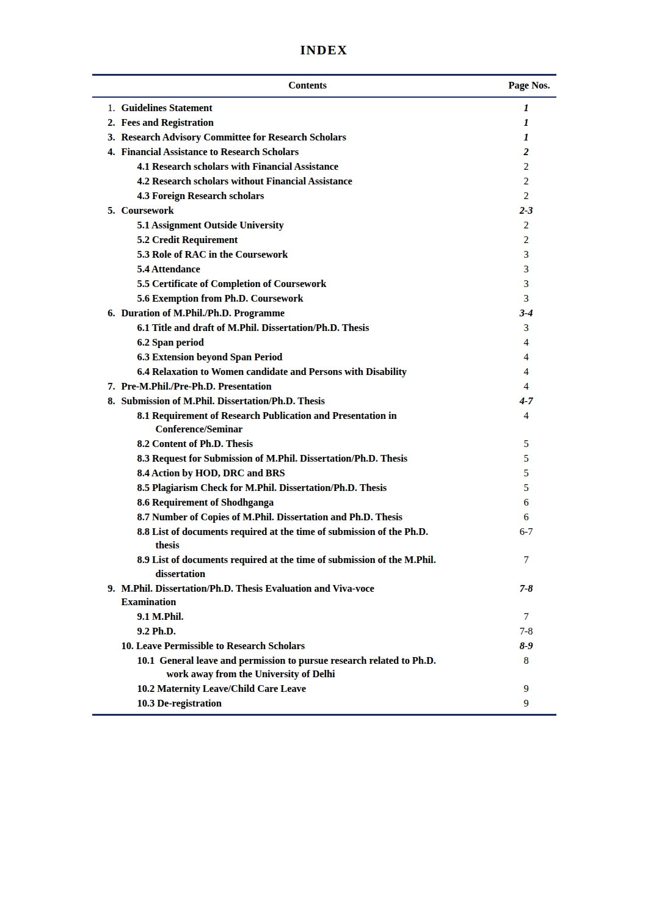INDEX
| | Contents | Page Nos. |
| --- | --- | --- |
| 1. | Guidelines Statement | 1 |
| 2. | Fees and Registration | 1 |
| 3. | Research Advisory Committee for Research Scholars | 1 |
| 4. | Financial Assistance to Research Scholars | 2 |
| | 4.1 Research scholars with Financial Assistance | 2 |
| | 4.2 Research scholars without Financial Assistance | 2 |
| | 4.3 Foreign Research scholars | 2 |
| 5. | Coursework | 2-3 |
| | 5.1 Assignment Outside University | 2 |
| | 5.2 Credit Requirement | 2 |
| | 5.3 Role of RAC in the Coursework | 3 |
| | 5.4 Attendance | 3 |
| | 5.5 Certificate of Completion of Coursework | 3 |
| | 5.6 Exemption from Ph.D. Coursework | 3 |
| 6. | Duration of M.Phil./Ph.D. Programme | 3-4 |
| | 6.1 Title and draft of M.Phil. Dissertation/Ph.D. Thesis | 3 |
| | 6.2 Span period | 4 |
| | 6.3 Extension beyond Span Period | 4 |
| | 6.4 Relaxation to Women candidate and Persons with Disability | 4 |
| 7. | Pre-M.Phil./Pre-Ph.D. Presentation | 4 |
| 8. | Submission of M.Phil. Dissertation/Ph.D. Thesis | 4-7 |
| | 8.1 Requirement of Research Publication and Presentation in Conference/Seminar | 4 |
| | 8.2 Content of Ph.D. Thesis | 5 |
| | 8.3 Request for Submission of M.Phil. Dissertation/Ph.D. Thesis | 5 |
| | 8.4 Action by HOD, DRC and BRS | 5 |
| | 8.5 Plagiarism Check for M.Phil. Dissertation/Ph.D. Thesis | 5 |
| | 8.6 Requirement of Shodhganga | 6 |
| | 8.7 Number of Copies of M.Phil. Dissertation and Ph.D. Thesis | 6 |
| | 8.8 List of documents required at the time of submission of the Ph.D. thesis | 6-7 |
| | 8.9 List of documents required at the time of submission of the M.Phil. dissertation | 7 |
| 9. | M.Phil. Dissertation/Ph.D. Thesis Evaluation and Viva-voce Examination | 7-8 |
| | 9.1 M.Phil. | 7 |
| | 9.2 Ph.D. | 7-8 |
| | 10. Leave Permissible to Research Scholars | 8-9 |
| | 10.1 General leave and permission to pursue research related to Ph.D. work away from the University of Delhi | 8 |
| | 10.2 Maternity Leave/Child Care Leave | 9 |
| | 10.3 De-registration | 9 |